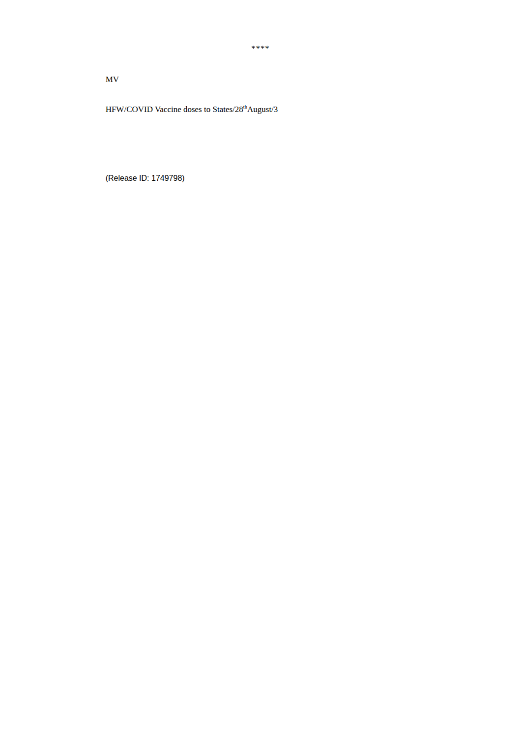****
MV
HFW/COVID Vaccine doses to States/28th August/3
(Release ID: 1749798)